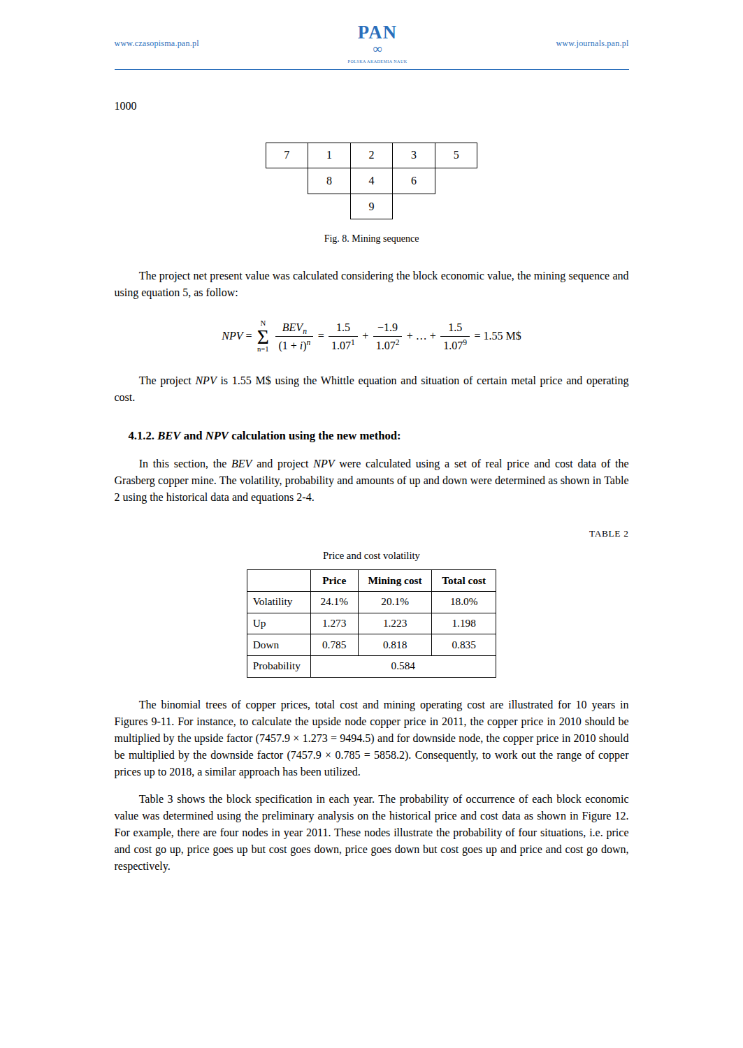www.czasopisma.pan.pl PAN
∞
POLSKA AKADEMIA NAUK www.journals.pan.pl
1000
| 7 | 1 | 2 | 3 | 5 |
| | 8 | 4 | 6 | |
| | | 9 | | |
Fig. 8. Mining sequence
The project net present value was calculated considering the block economic value, the mining sequence and using equation 5, as follow:
NPV = N Σ n=1 BEVn (1 + i)n = 1.5 1.071 + −1.9 1.072 + … + 1.5 1.079 = 1.55 M$
The project NPV is 1.55 M$ using the Whittle equation and situation of certain metal price and operating cost.
4.1.2. BEV and NPV calculation using the new method:
In this section, the BEV and project NPV were calculated using a set of real price and cost data of the Grasberg copper mine. The volatility, probability and amounts of up and down were determined as shown in Table 2 using the historical data and equations 2-4.
TABLE 2
Price and cost volatility
| | Price | Mining cost | Total cost |
| --- | --- | --- | --- |
| Volatility | 24.1% | 20.1% | 18.0% |
| Up | 1.273 | 1.223 | 1.198 |
| Down | 0.785 | 0.818 | 0.835 |
| Probability | 0.584 |
The binomial trees of copper prices, total cost and mining operating cost are illustrated for 10 years in Figures 9-11. For instance, to calculate the upside node copper price in 2011, the copper price in 2010 should be multiplied by the upside factor (7457.9 × 1.273 = 9494.5) and for downside node, the copper price in 2010 should be multiplied by the downside factor (7457.9 × 0.785 = 5858.2). Consequently, to work out the range of copper prices up to 2018, a similar approach has been utilized.
Table 3 shows the block specification in each year. The probability of occurrence of each block economic value was determined using the preliminary analysis on the historical price and cost data as shown in Figure 12. For example, there are four nodes in year 2011. These nodes illustrate the probability of four situations, i.e. price and cost go up, price goes up but cost goes down, price goes down but cost goes up and price and cost go down, respectively.